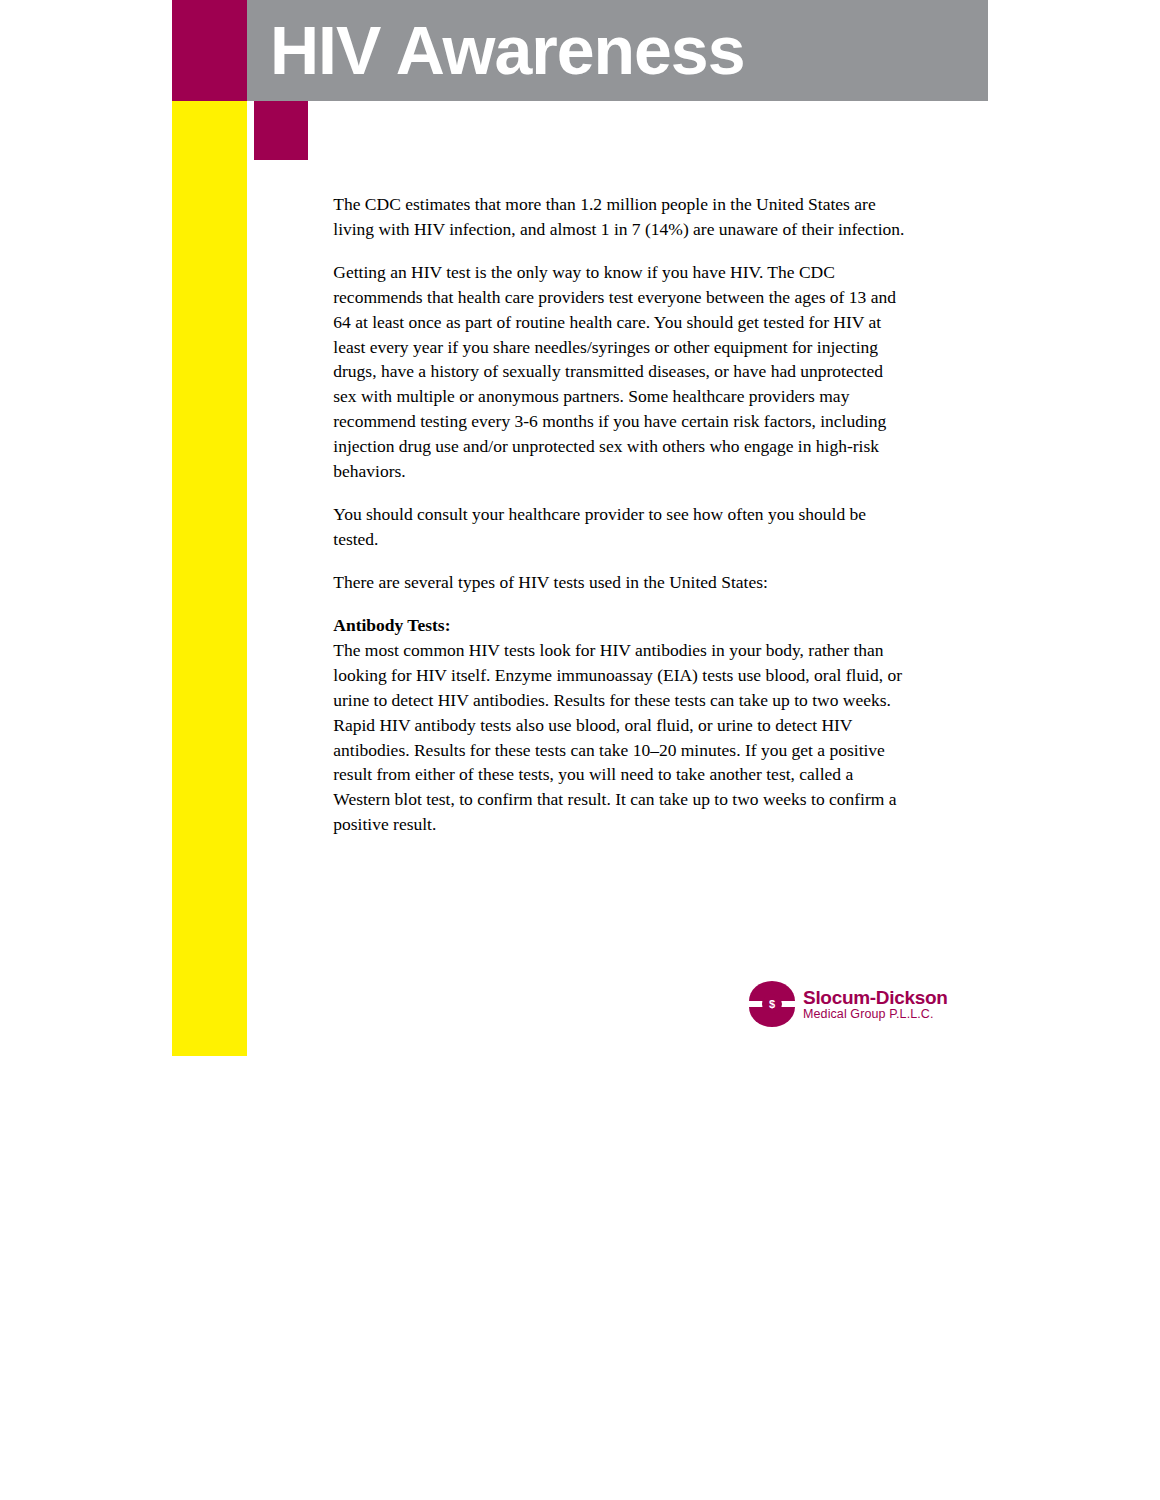HIV Awareness
The CDC estimates that more than 1.2 million people in the United States are living with HIV infection, and almost 1 in 7 (14%) are unaware of their infection.
Getting an HIV test is the only way to know if you have HIV. The CDC recommends that health care providers test everyone between the ages of 13 and 64 at least once as part of routine health care. You should get tested for HIV at least every year if you share needles/syringes or other equipment for injecting drugs, have a history of sexually transmitted diseases, or have had unprotected sex with multiple or anonymous partners. Some healthcare providers may recommend testing every 3-6 months if you have certain risk factors, including injection drug use and/or unprotected sex with others who engage in high-risk behaviors.
You should consult your healthcare provider to see how often you should be tested.
There are several types of HIV tests used in the United States:
Antibody Tests:
The most common HIV tests look for HIV antibodies in your body, rather than looking for HIV itself. Enzyme immunoassay (EIA) tests use blood, oral fluid, or urine to detect HIV antibodies. Results for these tests can take up to two weeks. Rapid HIV antibody tests also use blood, oral fluid, or urine to detect HIV antibodies. Results for these tests can take 10–20 minutes. If you get a positive result from either of these tests, you will need to take another test, called a Western blot test, to confirm that result. It can take up to two weeks to confirm a positive result.
$
Slocum-Dickson
Medical Group P.L.L.C.